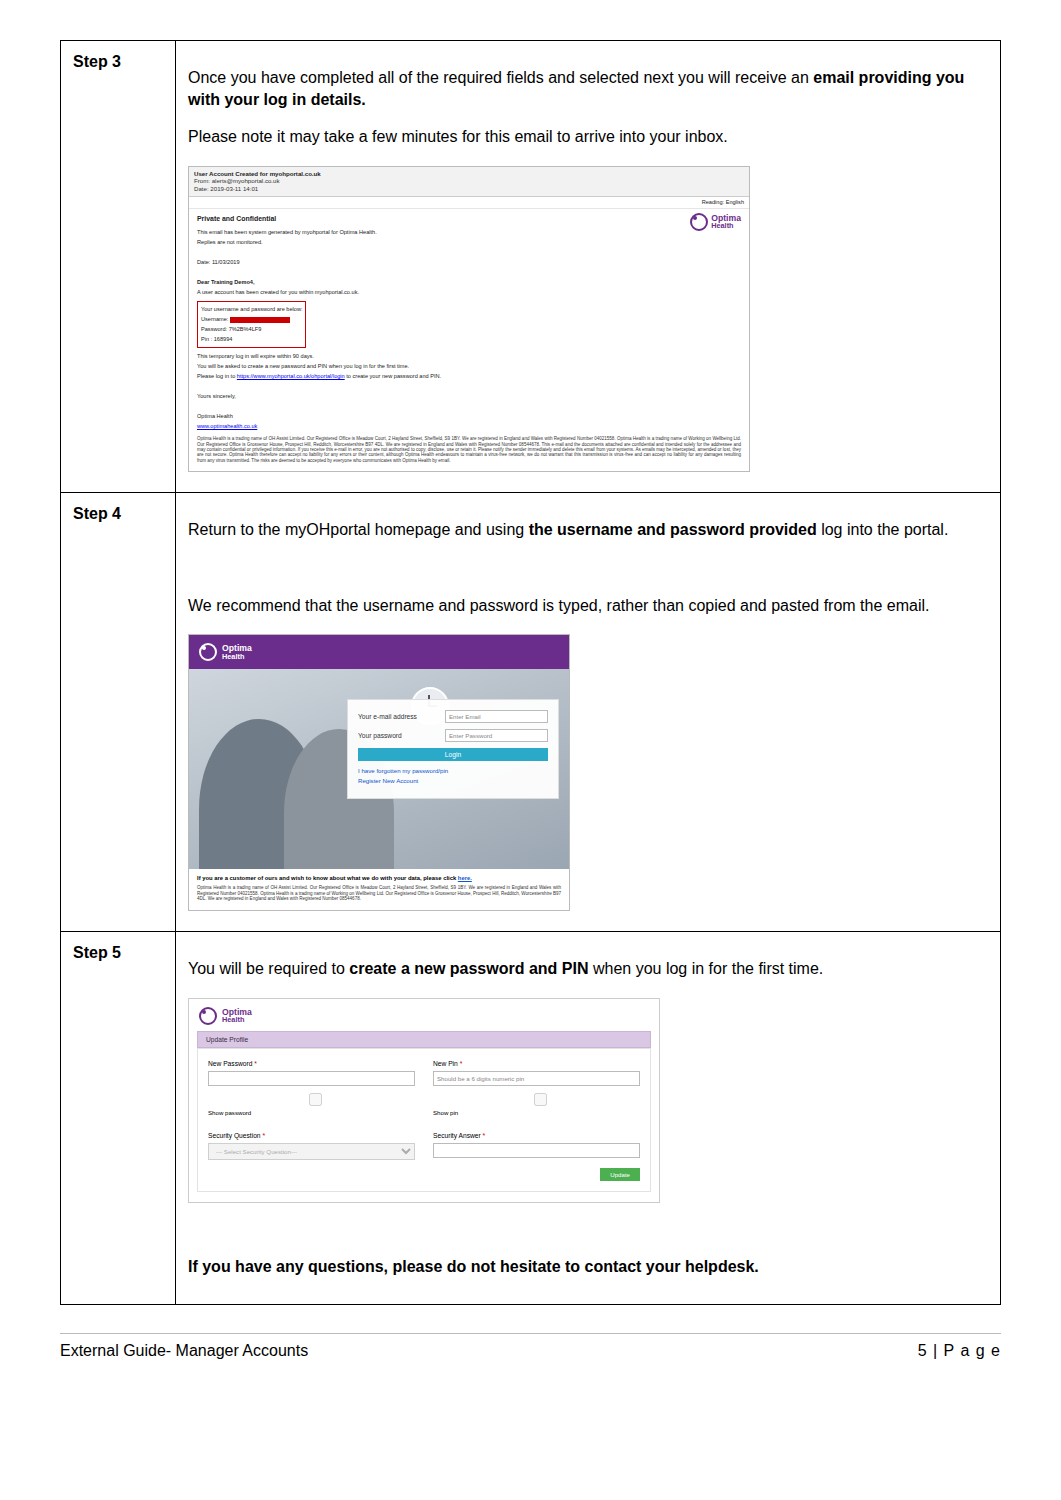| Step 3 | Once you have completed all of the required fields and selected next you will receive an email providing you with your log in details. Please note it may take a few minutes for this email to arrive into your inbox. User Account Created for myohportal.co.uk From: alerts@myohportal.co.uk Date: 2019-03-11 14:01 Reading: English Optima Health Private and Confidential This email has been system generated by myohportal for Optima Health. Replies are not monitored. Date: 11/03/2019 Dear Training Demo4, A user account has been created for you within myohportal.co.uk. Your username and password are below: Username: Password: 7%2B%4LF9 Pin : 168994 This temporary log in will expire within 90 days. You will be asked to create a new password and PIN when you log in for the first time. Please log in to https://www.myohportal.co.uk/ohportal/login to create your new password and PIN. Yours sincerely, Optima Health www.optimahealth.co.uk Optima Health is a trading name of OH Assist Limited. Our Registered Office is Meadow Court, 2 Hayland Street, Sheffield, S9 1BY. We are registered in England and Wales with Registered Number 04021558. Optima Health is a trading name of Working on Wellbeing Ltd. Our Registered Office is Grosvenor House, Prospect Hill, Redditch, Worcestershire B97 4DL. We are registered in England and Wales with Registered Number 08544678. This e-mail and the documents attached are confidential and intended solely for the addressee and may contain confidential or privileged information. If you receive this e-mail in error, you are not authorised to copy, disclose, use or retain it. Please notify the sender immediately and delete this email from your systems. As emails may be intercepted, amended or lost, they are not secure. Optima Health therefore can accept no liability for any errors or their content, although Optima Health endeavours to maintain a virus-free network, we do not warrant that this transmission is virus-free and can accept no liability for any damages resulting from any virus transmitted. The risks are deemed to be accepted by everyone who communicates with Optima Health by email. |
| Step 4 | Return to the myOHportal homepage and using the username and password provided log into the portal. We recommend that the username and password is typed, rather than copied and pasted from the email. Optima Health Your e-mail address Your password Login I have forgotten my password/pin Register New Account If you are a customer of ours and wish to know about what we do with your data, please click here. Optima Health is a trading name of OH Assist Limited. Our Registered Office is Meadow Court, 2 Hayland Street, Sheffield, S9 1BY. We are registered in England and Wales with Registered Number 04021558. Optima Health is a trading name of Working on Wellbeing Ltd. Our Registered Office is Grosvenor House, Prospect Hill, Redditch, Worcestershire B97 4DL. We are registered in England and Wales with Registered Number 08544678. |
| Step 5 | You will be required to create a new password and PIN when you log in for the first time. Optima Health Update Profile New Password * Show password New Pin * Show pin Security Question * --- Select Security Question--- Security Answer * Update If you have any questions, please do not hesitate to contact your helpdesk. |
External Guide- Manager Accounts
5 | P a g e